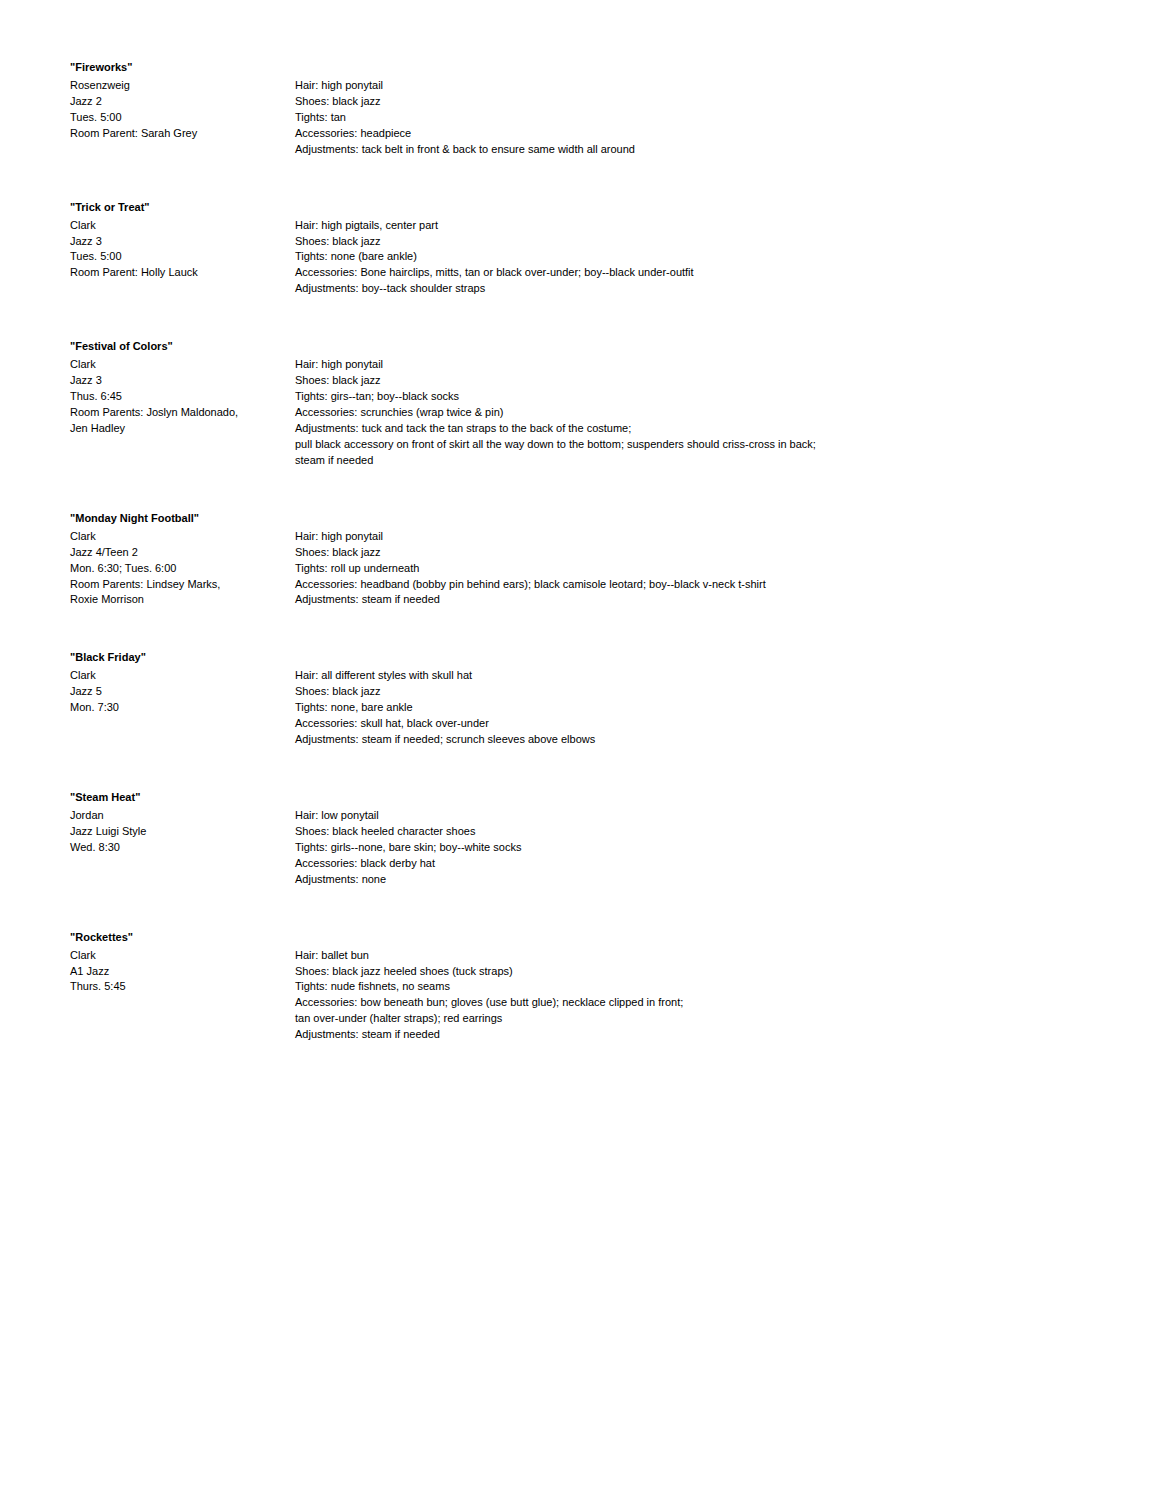"Fireworks"
| Rosenzweig | Hair: high ponytail |
| Jazz 2 | Shoes: black jazz |
| Tues. 5:00 | Tights: tan |
| Room Parent: Sarah Grey | Accessories: headpiece |
| | Adjustments: tack belt in front & back to ensure same width all around |
"Trick or Treat"
| Clark | Hair: high pigtails, center part |
| Jazz 3 | Shoes: black jazz |
| Tues. 5:00 | Tights: none (bare ankle) |
| Room Parent: Holly Lauck | Accessories: Bone hairclips, mitts, tan or black over-under; boy--black under-outfit |
| | Adjustments: boy--tack shoulder straps |
"Festival of Colors"
| Clark | Hair: high ponytail |
| Jazz 3 | Shoes: black jazz |
| Thus. 6:45 | Tights: girs--tan; boy--black socks |
| Room Parents: Joslyn Maldonado, | Accessories: scrunchies (wrap twice & pin) |
| Jen Hadley | Adjustments: tuck and tack the tan straps to the back of the costume; |
| | pull black accessory on front of skirt all the way down to the bottom; suspenders should criss-cross in back; |
| | steam if needed |
"Monday Night Football"
| Clark | Hair: high ponytail |
| Jazz 4/Teen 2 | Shoes: black jazz |
| Mon. 6:30; Tues. 6:00 | Tights: roll up underneath |
| Room Parents: Lindsey Marks, | Accessories: headband (bobby pin behind ears); black camisole leotard; boy--black v-neck t-shirt |
| Roxie Morrison | Adjustments: steam if needed |
"Black Friday"
| Clark | Hair: all different styles with skull hat |
| Jazz 5 | Shoes: black jazz |
| Mon. 7:30 | Tights: none, bare ankle |
| | Accessories: skull hat, black over-under |
| | Adjustments: steam if needed; scrunch sleeves above elbows |
"Steam Heat"
| Jordan | Hair: low ponytail |
| Jazz Luigi Style | Shoes: black heeled character shoes |
| Wed. 8:30 | Tights: girls--none, bare skin; boy--white socks |
| | Accessories: black derby hat |
| | Adjustments: none |
"Rockettes"
| Clark | Hair: ballet bun |
| A1 Jazz | Shoes: black jazz heeled shoes (tuck straps) |
| Thurs. 5:45 | Tights: nude fishnets, no seams |
| | Accessories: bow beneath bun; gloves (use butt glue); necklace clipped in front; |
| | tan over-under (halter straps); red earrings |
| | Adjustments: steam if needed |